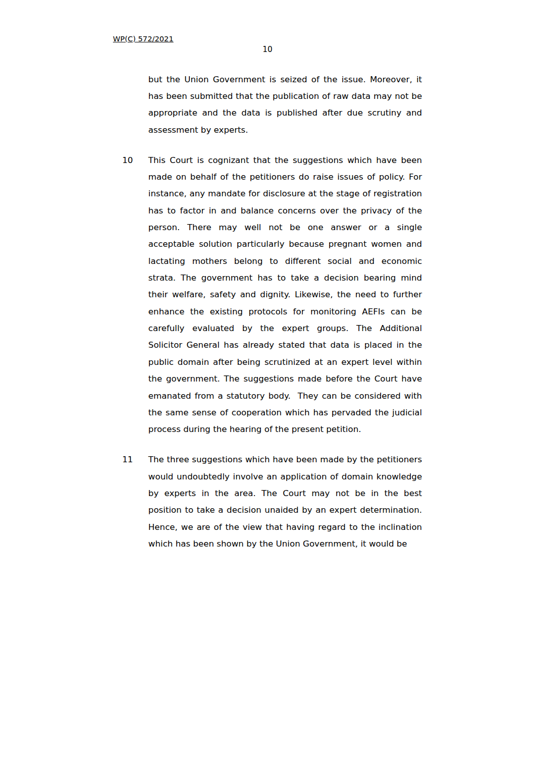WP(C) 572/2021
10
but the Union Government is seized of the issue. Moreover, it has been submitted that the publication of raw data may not be appropriate and the data is published after due scrutiny and assessment by experts.
10 This Court is cognizant that the suggestions which have been made on behalf of the petitioners do raise issues of policy. For instance, any mandate for disclosure at the stage of registration has to factor in and balance concerns over the privacy of the person. There may well not be one answer or a single acceptable solution particularly because pregnant women and lactating mothers belong to different social and economic strata. The government has to take a decision bearing mind their welfare, safety and dignity. Likewise, the need to further enhance the existing protocols for monitoring AEFIs can be carefully evaluated by the expert groups. The Additional Solicitor General has already stated that data is placed in the public domain after being scrutinized at an expert level within the government. The suggestions made before the Court have emanated from a statutory body. They can be considered with the same sense of cooperation which has pervaded the judicial process during the hearing of the present petition.
11 The three suggestions which have been made by the petitioners would undoubtedly involve an application of domain knowledge by experts in the area. The Court may not be in the best position to take a decision unaided by an expert determination. Hence, we are of the view that having regard to the inclination which has been shown by the Union Government, it would be